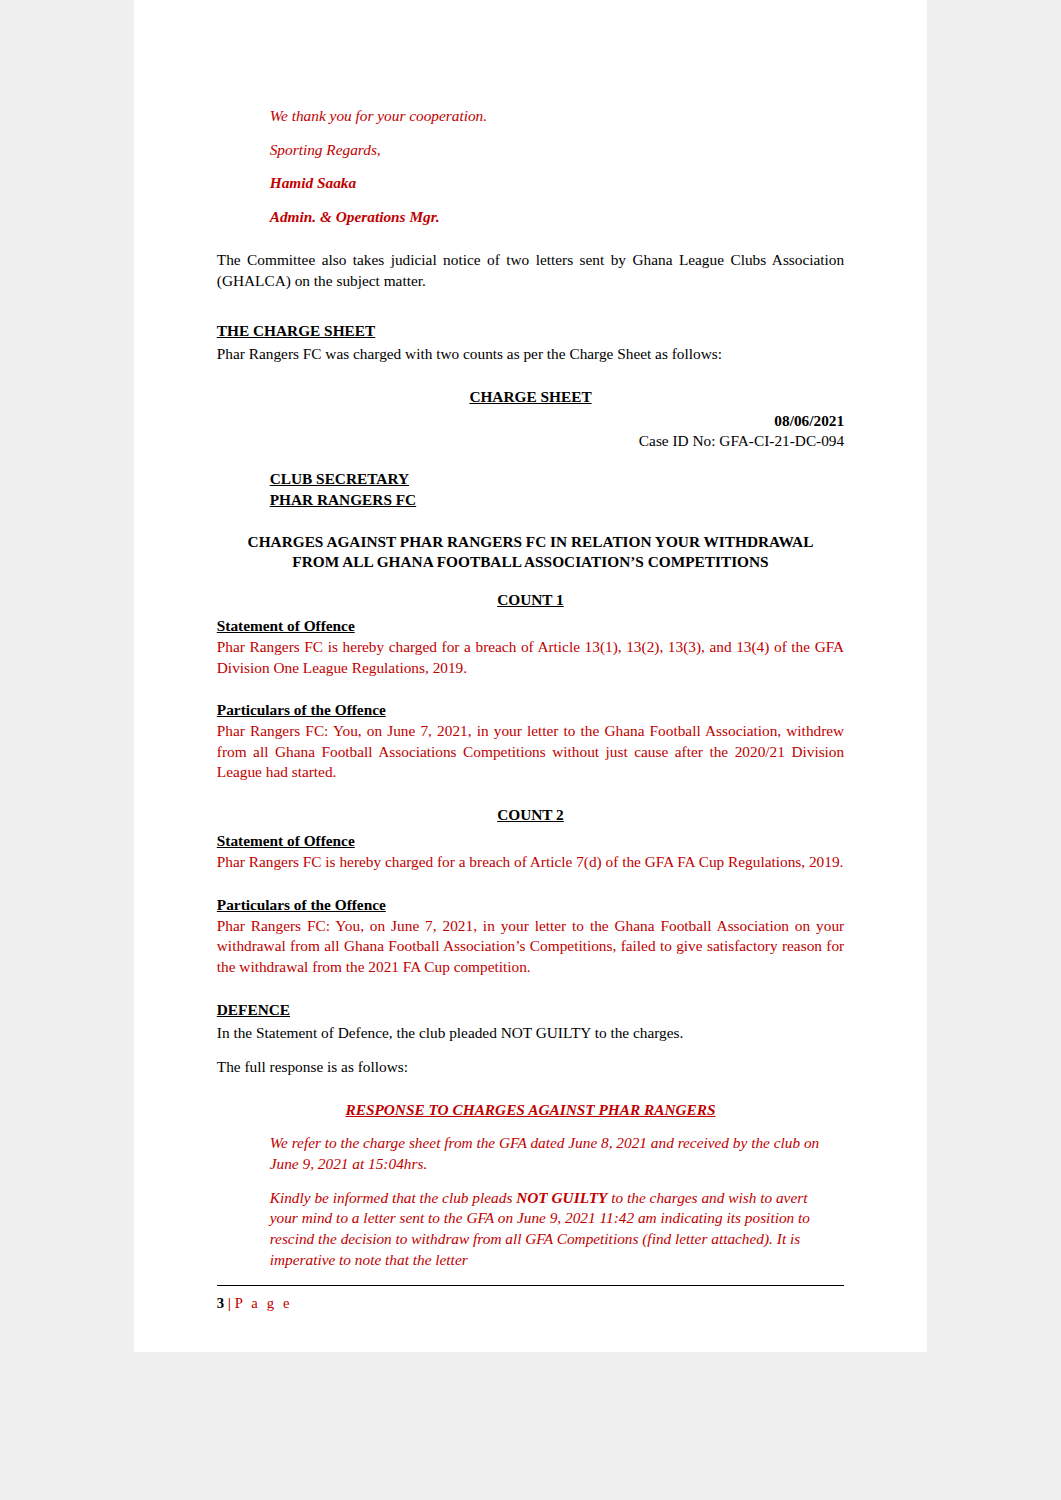We thank you for your cooperation.
Sporting Regards,
Hamid Saaka
Admin. & Operations Mgr.
The Committee also takes judicial notice of two letters sent by Ghana League Clubs Association (GHALCA) on the subject matter.
THE CHARGE SHEET
Phar Rangers FC was charged with two counts as per the Charge Sheet as follows:
CHARGE SHEET
08/06/2021
Case ID No: GFA-CI-21-DC-094
CLUB SECRETARY
PHAR RANGERS FC
CHARGES AGAINST PHAR RANGERS FC IN RELATION YOUR WITHDRAWAL FROM ALL GHANA FOOTBALL ASSOCIATION’S COMPETITIONS
COUNT 1
Statement of Offence
Phar Rangers FC is hereby charged for a breach of Article 13(1), 13(2), 13(3), and 13(4) of the GFA Division One League Regulations, 2019.
Particulars of the Offence
Phar Rangers FC: You, on June 7, 2021, in your letter to the Ghana Football Association, withdrew from all Ghana Football Associations Competitions without just cause after the 2020/21 Division League had started.
COUNT 2
Statement of Offence
Phar Rangers FC is hereby charged for a breach of Article 7(d) of the GFA FA Cup Regulations, 2019.
Particulars of the Offence
Phar Rangers FC: You, on June 7, 2021, in your letter to the Ghana Football Association on your withdrawal from all Ghana Football Association’s Competitions, failed to give satisfactory reason for the withdrawal from the 2021 FA Cup competition.
DEFENCE
In the Statement of Defence, the club pleaded NOT GUILTY to the charges.
The full response is as follows:
RESPONSE TO CHARGES AGAINST PHAR RANGERS
We refer to the charge sheet from the GFA dated June 8, 2021 and received by the club on June 9, 2021 at 15:04hrs.
Kindly be informed that the club pleads NOT GUILTY to the charges and wish to avert your mind to a letter sent to the GFA on June 9, 2021 11:42 am indicating its position to rescind the decision to withdraw from all GFA Competitions (find letter attached). It is imperative to note that the letter
3 | P a g e